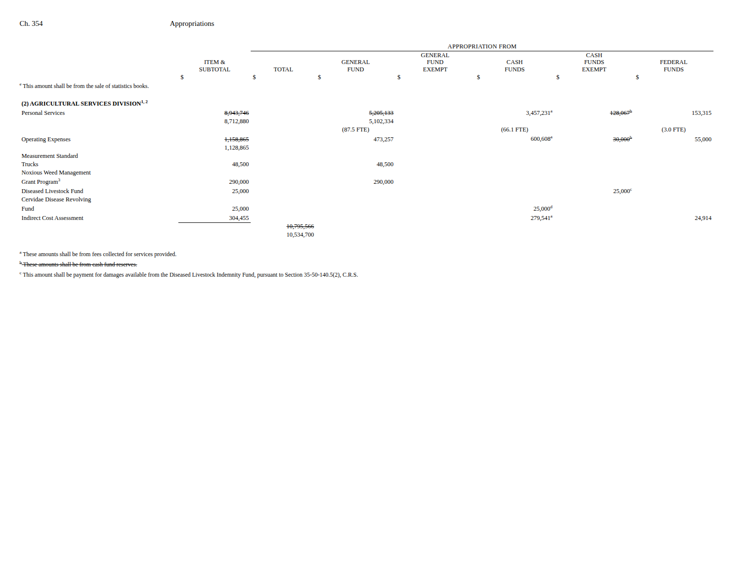Ch. 354
Appropriations
| | | APPROPRIATION FROM |
| | ITEM & SUBTOTAL | TOTAL | GENERAL FUND | GENERAL FUND EXEMPT | CASH FUNDS | CASH FUNDS EXEMPT | FEDERAL FUNDS |
| | $ | $ | $ | $ | $ | $ | $ |
e This amount shall be from the sale of statistics books.
| (2) AGRICULTURAL SERVICES DIVISION 1, 2 |
| Personal Services | 8,943,746 | | 5,205,133 | | 3,457,231 a | 128,067 b | 153,315 |
| | 8,712,880 | | 5,102,334 | | | | |
| | | | (87.5 FTE) | | (66.1 FTE) | | (3.0 FTE) |
| Operating Expenses | 1,158,865 | | 473,257 | | 600,608 a | 30,000 b | 55,000 |
| | 1,128,865 | | | | | | |
| Measurement Standard | | | | | | | |
| Trucks | 48,500 | | 48,500 | | | | |
| Noxious Weed Management | | | | | | | |
| Grant Program 3 | 290,000 | | 290,000 | | | | |
| Diseased Livestock Fund | 25,000 | | | | | 25,000 c | |
| Cervidae Disease Revolving | | | | | | | |
| Fund | 25,000 | | | | 25,000 d | | |
| Indirect Cost Assessment | 304,455 | | | | 279,541 a | | 24,914 |
| | | 10,795,566 | | | | | |
| | | 10,534,700 | | | | | |
a These amounts shall be from fees collected for services provided.
b These amounts shall be from cash fund reserves.
c This amount shall be payment for damages available from the Diseased Livestock Indemnity Fund, pursuant to Section 35-50-140.5(2), C.R.S.